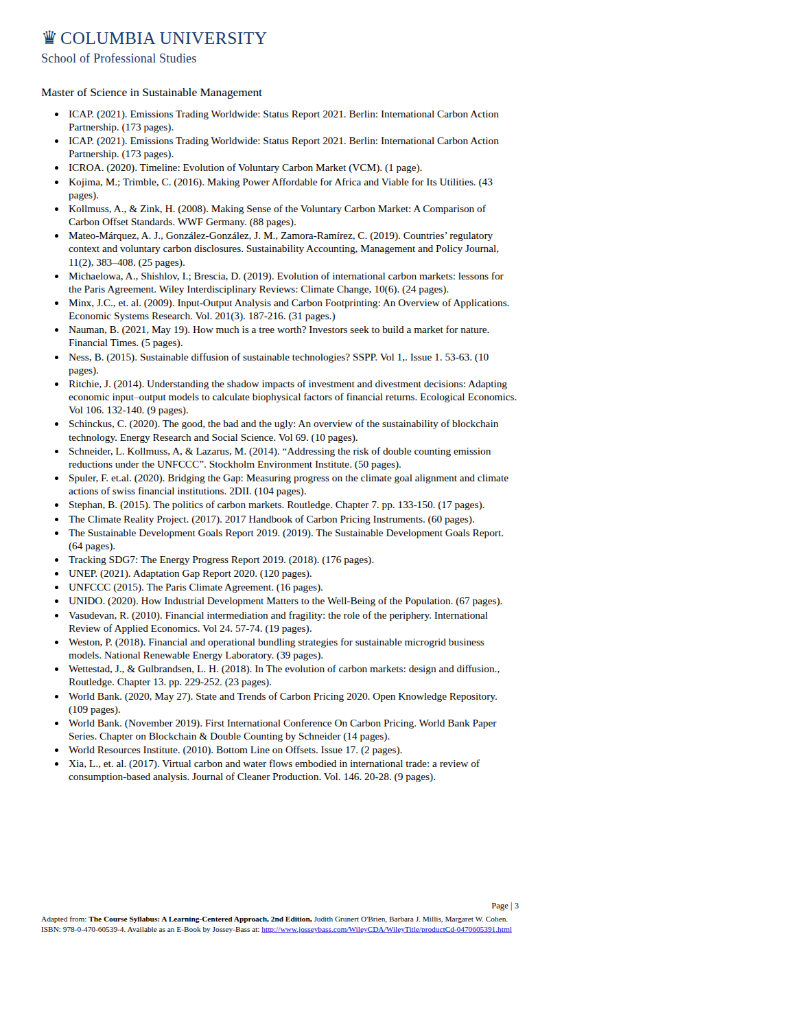♛COLUMBIA UNIVERSITY
School of Professional Studies
Master of Science in Sustainable Management
ICAP. (2021). Emissions Trading Worldwide: Status Report 2021. Berlin: International Carbon Action Partnership. (173 pages).
ICAP. (2021). Emissions Trading Worldwide: Status Report 2021. Berlin: International Carbon Action Partnership. (173 pages).
ICROA. (2020). Timeline: Evolution of Voluntary Carbon Market (VCM). (1 page).
Kojima, M.; Trimble, C. (2016). Making Power Affordable for Africa and Viable for Its Utilities. (43 pages).
Kollmuss, A., & Zink, H. (2008). Making Sense of the Voluntary Carbon Market: A Comparison of Carbon Offset Standards. WWF Germany. (88 pages).
Mateo-Márquez, A. J., González-González, J. M., Zamora-Ramírez, C. (2019). Countries’ regulatory context and voluntary carbon disclosures. Sustainability Accounting, Management and Policy Journal, 11(2), 383–408. (25 pages).
Michaelowa, A., Shishlov, I.; Brescia, D. (2019). Evolution of international carbon markets: lessons for the Paris Agreement. Wiley Interdisciplinary Reviews: Climate Change, 10(6). (24 pages).
Minx, J.C., et. al. (2009). Input-Output Analysis and Carbon Footprinting: An Overview of Applications. Economic Systems Research. Vol. 201(3). 187-216. (31 pages.)
Nauman, B. (2021, May 19). How much is a tree worth? Investors seek to build a market for nature. Financial Times. (5 pages).
Ness, B. (2015). Sustainable diffusion of sustainable technologies? SSPP. Vol 1,. Issue 1. 53-63. (10 pages).
Ritchie, J. (2014). Understanding the shadow impacts of investment and divestment decisions: Adapting economic input–output models to calculate biophysical factors of financial returns. Ecological Economics. Vol 106. 132-140. (9 pages).
Schinckus, C. (2020). The good, the bad and the ugly: An overview of the sustainability of blockchain technology. Energy Research and Social Science. Vol 69. (10 pages).
Schneider, L. Kollmuss, A, & Lazarus, M. (2014). “Addressing the risk of double counting emission reductions under the UNFCCC”. Stockholm Environment Institute. (50 pages).
Spuler, F. et.al. (2020). Bridging the Gap: Measuring progress on the climate goal alignment and climate actions of swiss financial institutions. 2DII. (104 pages).
Stephan, B. (2015). The politics of carbon markets. Routledge. Chapter 7. pp. 133-150. (17 pages).
The Climate Reality Project. (2017). 2017 Handbook of Carbon Pricing Instruments. (60 pages).
The Sustainable Development Goals Report 2019. (2019). The Sustainable Development Goals Report. (64 pages).
Tracking SDG7: The Energy Progress Report 2019. (2018). (176 pages).
UNEP. (2021). Adaptation Gap Report 2020. (120 pages).
UNFCCC (2015). The Paris Climate Agreement. (16 pages).
UNIDO. (2020). How Industrial Development Matters to the Well-Being of the Population. (67 pages).
Vasudevan, R. (2010). Financial intermediation and fragility: the role of the periphery. International Review of Applied Economics. Vol 24. 57-74. (19 pages).
Weston, P. (2018). Financial and operational bundling strategies for sustainable microgrid business models. National Renewable Energy Laboratory. (39 pages).
Wettestad, J., & Gulbrandsen, L. H. (2018). In The evolution of carbon markets: design and diffusion., Routledge. Chapter 13. pp. 229-252. (23 pages).
World Bank. (2020, May 27). State and Trends of Carbon Pricing 2020. Open Knowledge Repository. (109 pages).
World Bank. (November 2019). First International Conference On Carbon Pricing. World Bank Paper Series. Chapter on Blockchain & Double Counting by Schneider (14 pages).
World Resources Institute. (2010). Bottom Line on Offsets. Issue 17. (2 pages).
Xia, L., et. al. (2017). Virtual carbon and water flows embodied in international trade: a review of consumption-based analysis. Journal of Cleaner Production. Vol. 146. 20-28. (9 pages).
Page | 3
Adapted from: The Course Syllabus: A Learning-Centered Approach, 2nd Edition, Judith Grunert O'Brien, Barbara J. Millis, Margaret W. Cohen. ISBN: 978-0-470-60539-4. Available as an E-Book by Jossey-Bass at: http://www.josseybass.com/WileyCDA/WileyTitle/productCd-0470605391.html